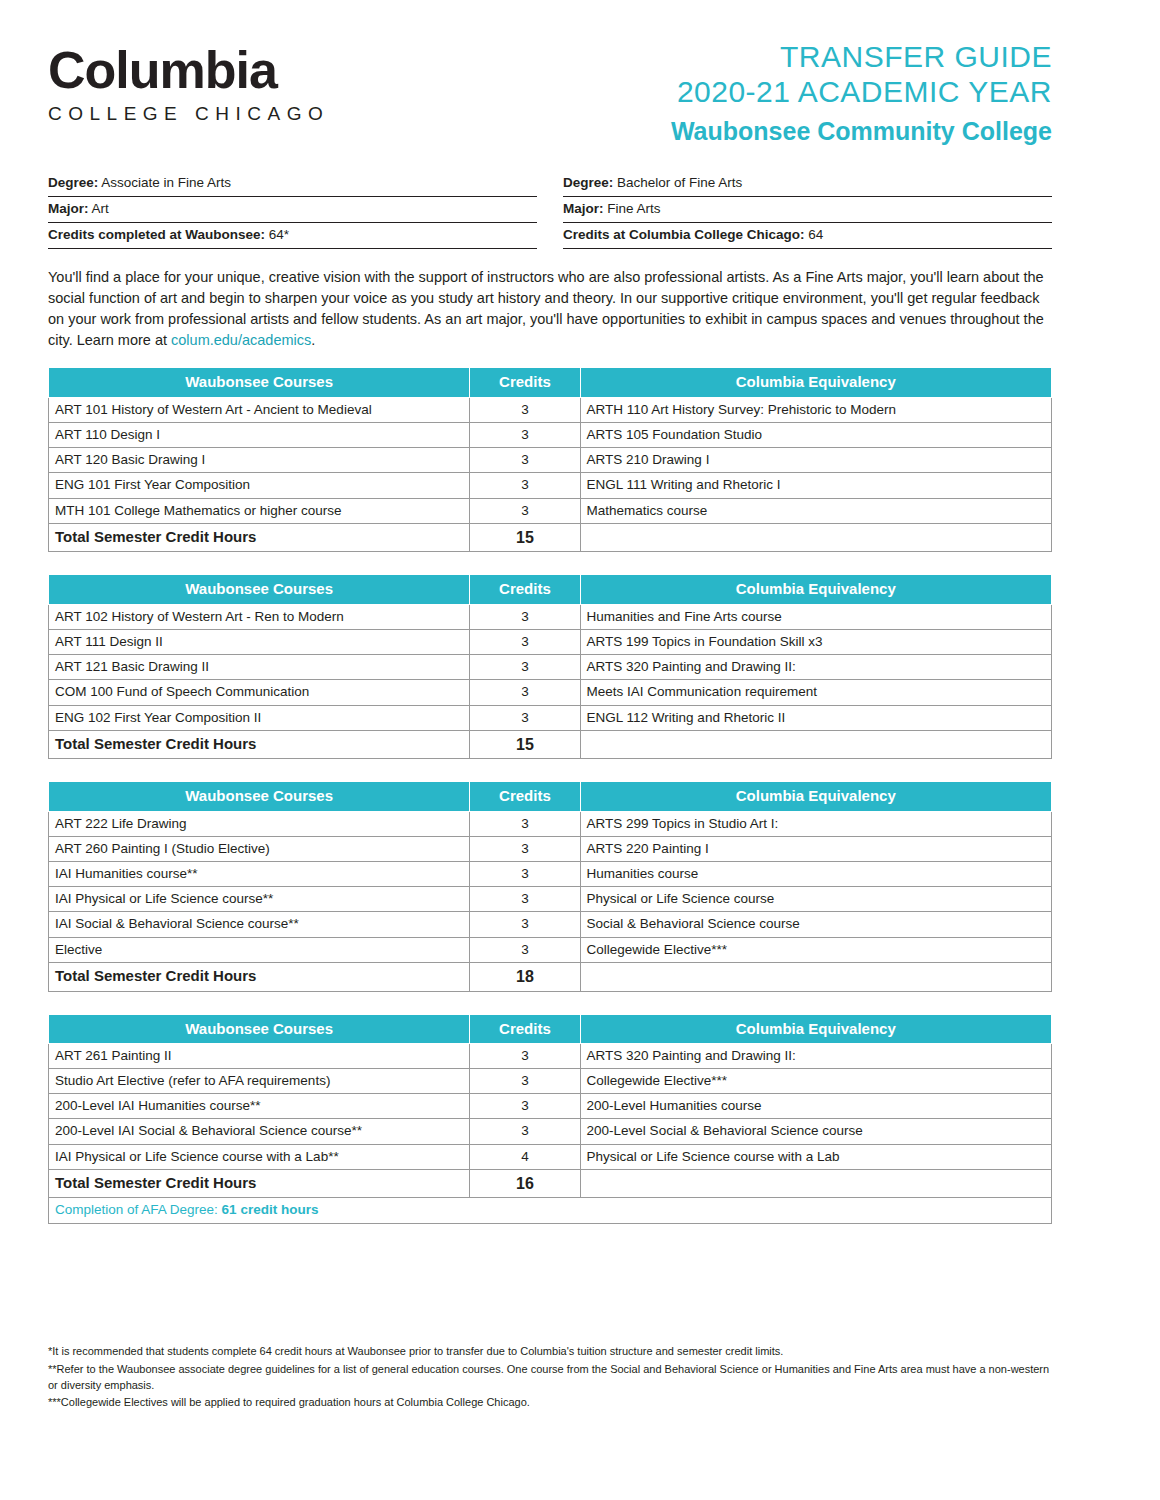Columbia
COLLEGE CHICAGO
TRANSFER GUIDE
2020-21 ACADEMIC YEAR
Waubonsee Community College
Degree: Associate in Fine Arts
Degree: Bachelor of Fine Arts
Major: Art
Major: Fine Arts
Credits completed at Waubonsee: 64*
Credits at Columbia College Chicago: 64
You'll find a place for your unique, creative vision with the support of instructors who are also professional artists. As a Fine Arts major, you'll learn about the social function of art and begin to sharpen your voice as you study art history and theory. In our supportive critique environment, you'll get regular feedback on your work from professional artists and fellow students. As an art major, you'll have opportunities to exhibit in campus spaces and venues throughout the city. Learn more at colum.edu/academics.
| Waubonsee Courses | Credits | Columbia Equivalency |
| --- | --- | --- |
| ART 101 History of Western Art - Ancient to Medieval | 3 | ARTH 110 Art History Survey: Prehistoric to Modern |
| ART 110 Design I | 3 | ARTS 105 Foundation Studio |
| ART 120 Basic Drawing I | 3 | ARTS 210 Drawing I |
| ENG 101 First Year Composition | 3 | ENGL 111 Writing and Rhetoric I |
| MTH 101 College Mathematics or higher course | 3 | Mathematics course |
| Total Semester Credit Hours | 15 | |
| Waubonsee Courses | Credits | Columbia Equivalency |
| --- | --- | --- |
| ART 102 History of Western Art - Ren to Modern | 3 | Humanities and Fine Arts course |
| ART 111 Design II | 3 | ARTS 199 Topics in Foundation Skill x3 |
| ART 121 Basic Drawing II | 3 | ARTS 320 Painting and Drawing II: |
| COM 100 Fund of Speech Communication | 3 | Meets IAI Communication requirement |
| ENG 102 First Year Composition II | 3 | ENGL 112 Writing and Rhetoric II |
| Total Semester Credit Hours | 15 | |
| Waubonsee Courses | Credits | Columbia Equivalency |
| --- | --- | --- |
| ART 222 Life Drawing | 3 | ARTS 299 Topics in Studio Art I: |
| ART 260 Painting I (Studio Elective) | 3 | ARTS 220 Painting I |
| IAI Humanities course** | 3 | Humanities course |
| IAI Physical or Life Science course** | 3 | Physical or Life Science course |
| IAI Social & Behavioral Science course** | 3 | Social & Behavioral Science course |
| Elective | 3 | Collegewide Elective*** |
| Total Semester Credit Hours | 18 | |
| Waubonsee Courses | Credits | Columbia Equivalency |
| --- | --- | --- |
| ART 261 Painting II | 3 | ARTS 320 Painting and Drawing II: |
| Studio Art Elective (refer to AFA requirements) | 3 | Collegewide Elective*** |
| 200-Level IAI Humanities course** | 3 | 200-Level Humanities course |
| 200-Level IAI Social & Behavioral Science course** | 3 | 200-Level Social & Behavioral Science course |
| IAI Physical or Life Science course with a Lab** | 4 | Physical or Life Science course with a Lab |
| Total Semester Credit Hours | 16 | |
| Completion of AFA Degree: 61 credit hours |
*It is recommended that students complete 64 credit hours at Waubonsee prior to transfer due to Columbia's tuition structure and semester credit limits.
**Refer to the Waubonsee associate degree guidelines for a list of general education courses. One course from the Social and Behavioral Science or Humanities and Fine Arts area must have a non-western or diversity emphasis.
***Collegewide Electives will be applied to required graduation hours at Columbia College Chicago.